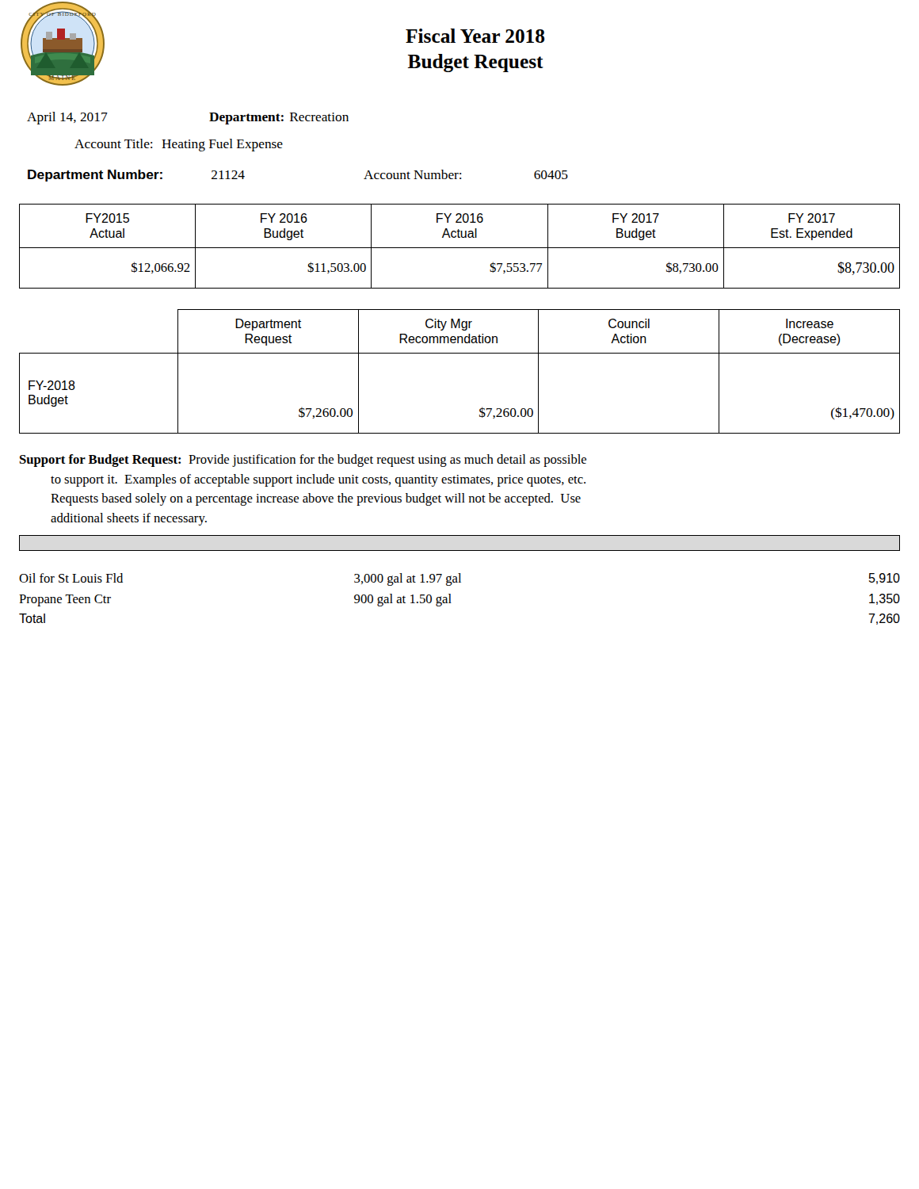CITY OF BIDDEFORD MAINE
Fiscal Year 2018
Budget Request
April 14, 2017
Department:
Recreation
Account Title: Heating Fuel Expense
Department Number: 21124 Account Number: 60405
| FY2015 Actual | FY 2016 Budget | FY 2016 Actual | FY 2017 Budget | FY 2017 Est. Expended |
| --- | --- | --- | --- | --- |
| $12,066.92 | $11,503.00 | $7,553.77 | $8,730.00 | $8,730.00 |
| | Department Request | City Mgr Recommendation | Council Action | Increase (Decrease) |
| FY-2018 Budget | | | | |
| $7,260.00 | $7,260.00 | | ($1,470.00) |
Support for Budget Request: Provide justification for the budget request using as much detail as possible
to support it. Examples of acceptable support include unit costs, quantity estimates, price quotes, etc.
Requests based solely on a percentage increase above the previous budget will not be accepted. Use
additional sheets if necessary.
| Oil for St Louis Fld | 3,000 gal at 1.97 gal | 5,910 |
| Propane Teen Ctr | 900 gal at 1.50 gal | 1,350 |
| Total | | 7,260 |